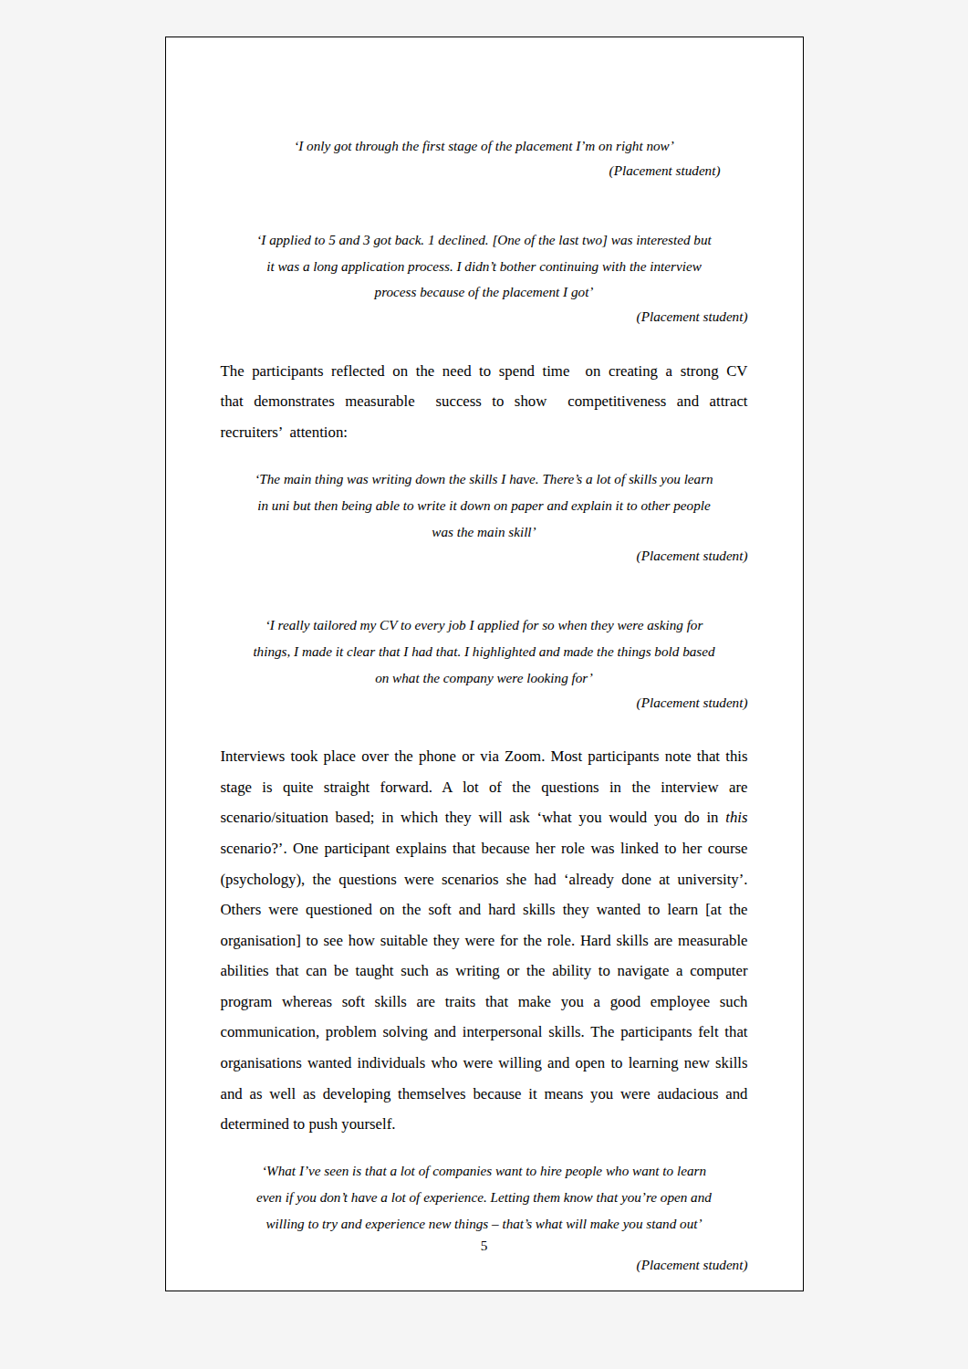‘I only got through the first stage of the placement I’m on right now’
(Placement student)
‘I applied to 5 and 3 got back. 1 declined. [One of the last two] was interested but it was a long application process. I didn’t bother continuing with the interview process because of the placement I got’
(Placement student)
The participants reflected on the need to spend time on creating a strong CV that demonstrates measurable success to show competitiveness and attract recruiters’ attention:
‘The main thing was writing down the skills I have. There’s a lot of skills you learn in uni but then being able to write it down on paper and explain it to other people was the main skill’
(Placement student)
‘I really tailored my CV to every job I applied for so when they were asking for things, I made it clear that I had that. I highlighted and made the things bold based on what the company were looking for’
(Placement student)
Interviews took place over the phone or via Zoom. Most participants note that this stage is quite straight forward. A lot of the questions in the interview are scenario/situation based; in which they will ask ‘what you would you do in this scenario?’. One participant explains that because her role was linked to her course (psychology), the questions were scenarios she had ‘already done at university’. Others were questioned on the soft and hard skills they wanted to learn [at the organisation] to see how suitable they were for the role. Hard skills are measurable abilities that can be taught such as writing or the ability to navigate a computer program whereas soft skills are traits that make you a good employee such communication, problem solving and interpersonal skills. The participants felt that organisations wanted individuals who were willing and open to learning new skills and as well as developing themselves because it means you were audacious and determined to push yourself.
‘What I’ve seen is that a lot of companies want to hire people who want to learn even if you don’t have a lot of experience. Letting them know that you’re open and willing to try and experience new things – that’s what will make you stand out’
5
(Placement student)